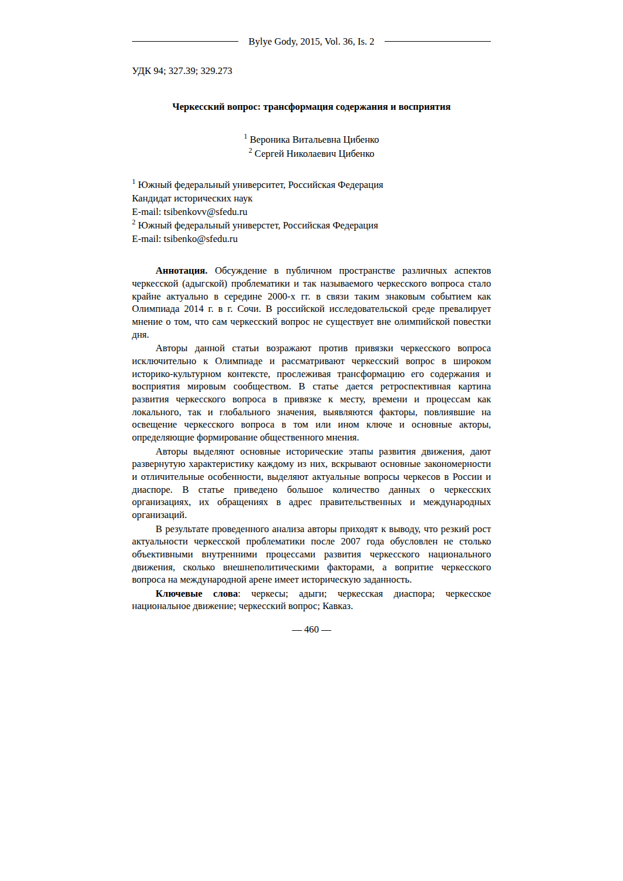Bylye Gody, 2015, Vol. 36, Is. 2
УДК 94; 327.39; 329.273
Черкесский вопрос: трансформация содержания и восприятия
1 Вероника Витальевна Цибенко
2 Сергей Николаевич Цибенко
1 Южный федеральный университет, Российская Федерация
Кандидат исторических наук
E-mail: tsibenkovv@sfedu.ru
2 Южный федеральный универстет, Российская Федерация
E-mail: tsibenko@sfedu.ru
Аннотация. Обсуждение в публичном пространстве различных аспектов черкесской (адыгской) проблематики и так называемого черкесского вопроса стало крайне актуально в середине 2000-х гг. в связи таким знаковым событием как Олимпиада 2014 г. в г. Сочи. В российской исследовательской среде превалирует мнение о том, что сам черкесский вопрос не существует вне олимпийской повестки дня.
Авторы данной статьи возражают против привязки черкесского вопроса исключительно к Олимпиаде и рассматривают черкесский вопрос в широком историко-культурном контексте, прослеживая трансформацию его содержания и восприятия мировым сообществом. В статье дается ретроспективная картина развития черкесского вопроса в привязке к месту, времени и процессам как локального, так и глобального значения, выявляются факторы, повлиявшие на освещение черкесского вопроса в том или ином ключе и основные акторы, определяющие формирование общественного мнения.
Авторы выделяют основные исторические этапы развития движения, дают развернутую характеристику каждому из них, вскрывают основные закономерности и отличительные особенности, выделяют актуальные вопросы черкесов в России и диаспоре. В статье приведено большое количество данных о черкесских организациях, их обращениях в адрес правительственных и международных организаций.
В результате проведенного анализа авторы приходят к выводу, что резкий рост актуальности черкесской проблематики после 2007 года обусловлен не столько объективными внутренними процессами развития черкесского национального движения, сколько внешнеполитическими факторами, а вопритие черкесского вопроса на международной арене имеет историческую заданность.
Ключевые слова: черкесы; адыги; черкесская диаспора; черкесское национальное движение; черкесский вопрос; Кавказ.
— 460 —